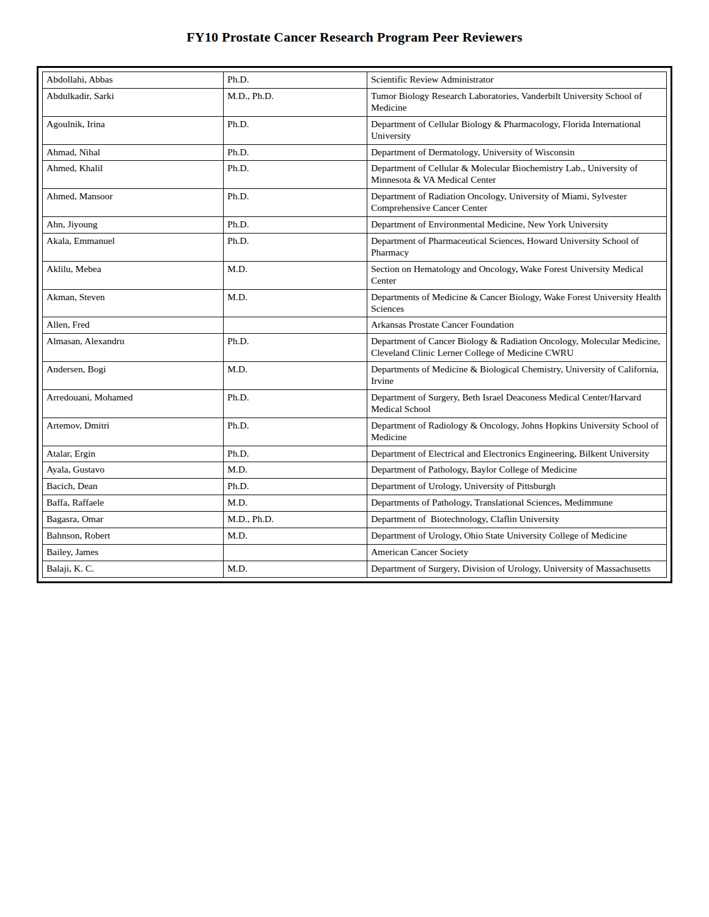FY10 Prostate Cancer Research Program Peer Reviewers
| Abdollahi, Abbas | Ph.D. | Scientific Review Administrator |
| Abdulkadir, Sarki | M.D., Ph.D. | Tumor Biology Research Laboratories, Vanderbilt University School of Medicine |
| Agoulnik, Irina | Ph.D. | Department of Cellular Biology & Pharmacology, Florida International University |
| Ahmad, Nihal | Ph.D. | Department of Dermatology, University of Wisconsin |
| Ahmed, Khalil | Ph.D. | Department of Cellular & Molecular Biochemistry Lab., University of Minnesota & VA Medical Center |
| Ahmed, Mansoor | Ph.D. | Department of Radiation Oncology, University of Miami, Sylvester Comprehensive Cancer Center |
| Ahn, Jiyoung | Ph.D. | Department of Environmental Medicine, New York University |
| Akala, Emmanuel | Ph.D. | Department of Pharmaceutical Sciences, Howard University School of Pharmacy |
| Aklilu, Mebea | M.D. | Section on Hematology and Oncology, Wake Forest University Medical Center |
| Akman, Steven | M.D. | Departments of Medicine & Cancer Biology, Wake Forest University Health Sciences |
| Allen, Fred | | Arkansas Prostate Cancer Foundation |
| Almasan, Alexandru | Ph.D. | Department of Cancer Biology & Radiation Oncology, Molecular Medicine, Cleveland Clinic Lerner College of Medicine CWRU |
| Andersen, Bogi | M.D. | Departments of Medicine & Biological Chemistry, University of California, Irvine |
| Arredouani, Mohamed | Ph.D. | Department of Surgery, Beth Israel Deaconess Medical Center/Harvard Medical School |
| Artemov, Dmitri | Ph.D. | Department of Radiology & Oncology, Johns Hopkins University School of Medicine |
| Atalar, Ergin | Ph.D. | Department of Electrical and Electronics Engineering, Bilkent University |
| Ayala, Gustavo | M.D. | Department of Pathology, Baylor College of Medicine |
| Bacich, Dean | Ph.D. | Department of Urology, University of Pittsburgh |
| Baffa, Raffaele | M.D. | Departments of Pathology, Translational Sciences, Medimmune |
| Bagasra, Omar | M.D., Ph.D. | Department of Biotechnology, Claflin University |
| Bahnson, Robert | M.D. | Department of Urology, Ohio State University College of Medicine |
| Bailey, James | | American Cancer Society |
| Balaji, K. C. | M.D. | Department of Surgery, Division of Urology, University of Massachusetts |